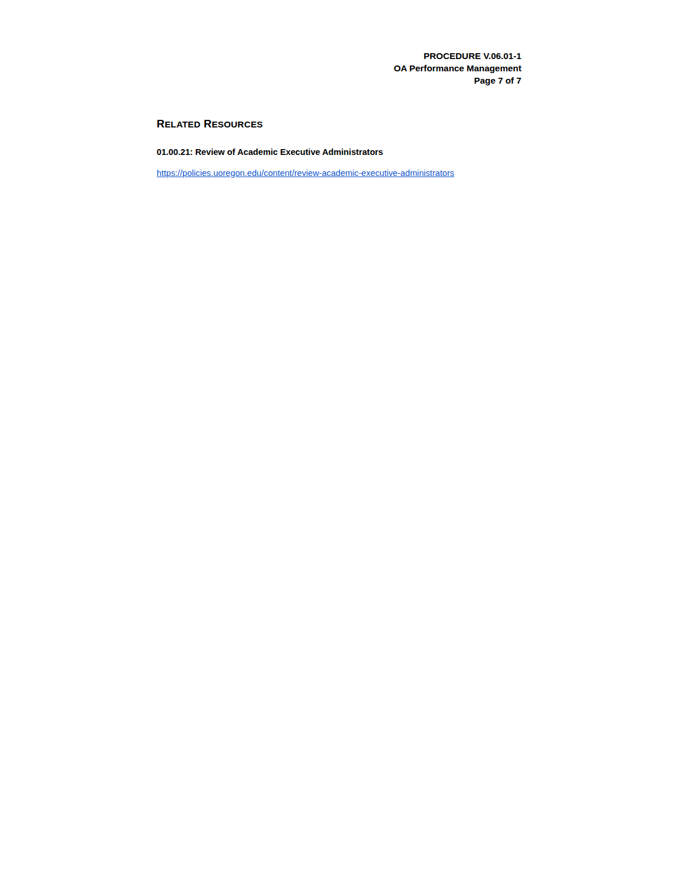PROCEDURE V.06.01-1
OA Performance Management
Page 7 of 7
RELATED RESOURCES
01.00.21: Review of Academic Executive Administrators
https://policies.uoregon.edu/content/review-academic-executive-administrators